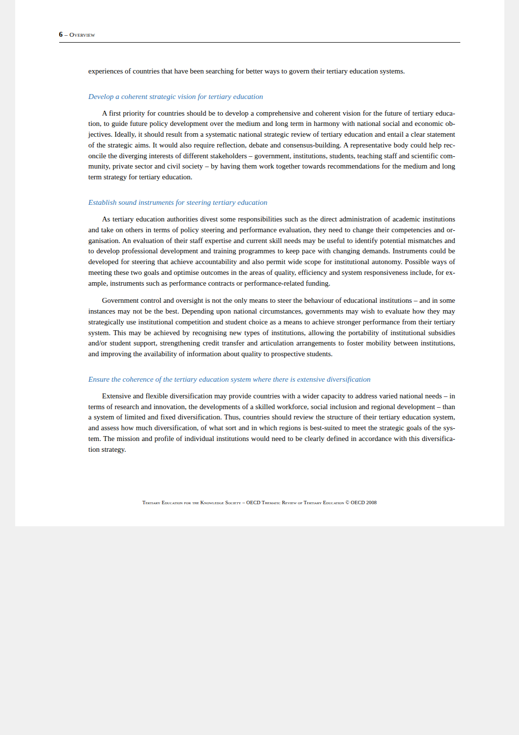6 – Overview
experiences of countries that have been searching for better ways to govern their tertiary education systems.
Develop a coherent strategic vision for tertiary education
A first priority for countries should be to develop a comprehensive and coherent vision for the future of tertiary education, to guide future policy development over the medium and long term in harmony with national social and economic objectives. Ideally, it should result from a systematic national strategic review of tertiary education and entail a clear statement of the strategic aims. It would also require reflection, debate and consensus-building. A representative body could help reconcile the diverging interests of different stakeholders – government, institutions, students, teaching staff and scientific community, private sector and civil society – by having them work together towards recommendations for the medium and long term strategy for tertiary education.
Establish sound instruments for steering tertiary education
As tertiary education authorities divest some responsibilities such as the direct administration of academic institutions and take on others in terms of policy steering and performance evaluation, they need to change their competencies and organisation. An evaluation of their staff expertise and current skill needs may be useful to identify potential mismatches and to develop professional development and training programmes to keep pace with changing demands. Instruments could be developed for steering that achieve accountability and also permit wide scope for institutional autonomy. Possible ways of meeting these two goals and optimise outcomes in the areas of quality, efficiency and system responsiveness include, for example, instruments such as performance contracts or performance-related funding.
Government control and oversight is not the only means to steer the behaviour of educational institutions – and in some instances may not be the best. Depending upon national circumstances, governments may wish to evaluate how they may strategically use institutional competition and student choice as a means to achieve stronger performance from their tertiary system. This may be achieved by recognising new types of institutions, allowing the portability of institutional subsidies and/or student support, strengthening credit transfer and articulation arrangements to foster mobility between institutions, and improving the availability of information about quality to prospective students.
Ensure the coherence of the tertiary education system where there is extensive diversification
Extensive and flexible diversification may provide countries with a wider capacity to address varied national needs – in terms of research and innovation, the developments of a skilled workforce, social inclusion and regional development – than a system of limited and fixed diversification. Thus, countries should review the structure of their tertiary education system, and assess how much diversification, of what sort and in which regions is best-suited to meet the strategic goals of the system. The mission and profile of individual institutions would need to be clearly defined in accordance with this diversification strategy.
Tertiary Education for the Knowledge Society – OECD Thematic Review of Tertiary Education © OECD 2008